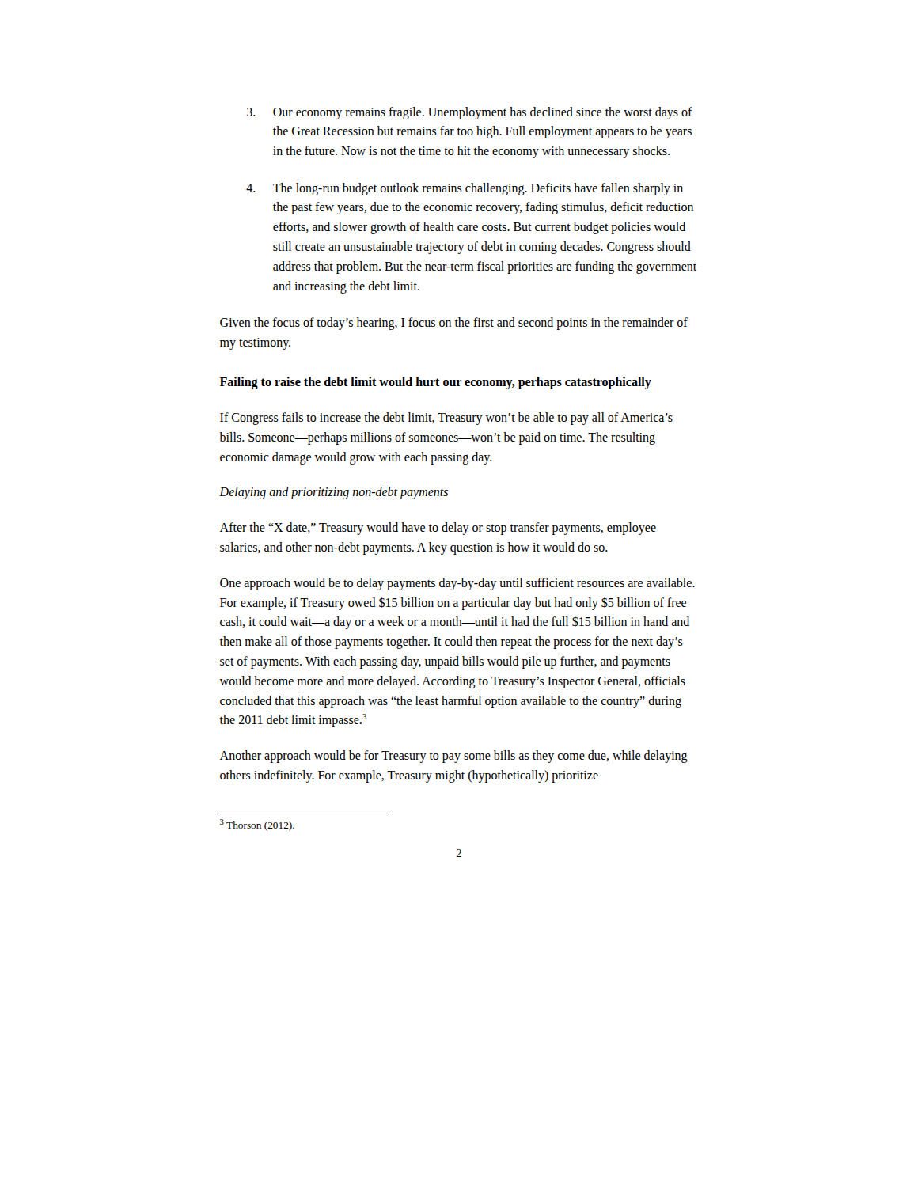3. Our economy remains fragile. Unemployment has declined since the worst days of the Great Recession but remains far too high. Full employment appears to be years in the future. Now is not the time to hit the economy with unnecessary shocks.
4. The long-run budget outlook remains challenging. Deficits have fallen sharply in the past few years, due to the economic recovery, fading stimulus, deficit reduction efforts, and slower growth of health care costs. But current budget policies would still create an unsustainable trajectory of debt in coming decades. Congress should address that problem. But the near-term fiscal priorities are funding the government and increasing the debt limit.
Given the focus of today’s hearing, I focus on the first and second points in the remainder of my testimony.
Failing to raise the debt limit would hurt our economy, perhaps catastrophically
If Congress fails to increase the debt limit, Treasury won’t be able to pay all of America’s bills. Someone—perhaps millions of someones—won’t be paid on time. The resulting economic damage would grow with each passing day.
Delaying and prioritizing non-debt payments
After the “X date,” Treasury would have to delay or stop transfer payments, employee salaries, and other non-debt payments. A key question is how it would do so.
One approach would be to delay payments day-by-day until sufficient resources are available. For example, if Treasury owed $15 billion on a particular day but had only $5 billion of free cash, it could wait—a day or a week or a month—until it had the full $15 billion in hand and then make all of those payments together. It could then repeat the process for the next day’s set of payments. With each passing day, unpaid bills would pile up further, and payments would become more and more delayed. According to Treasury’s Inspector General, officials concluded that this approach was “the least harmful option available to the country” during the 2011 debt limit impasse.3
Another approach would be for Treasury to pay some bills as they come due, while delaying others indefinitely. For example, Treasury might (hypothetically) prioritize
3 Thorson (2012).
2